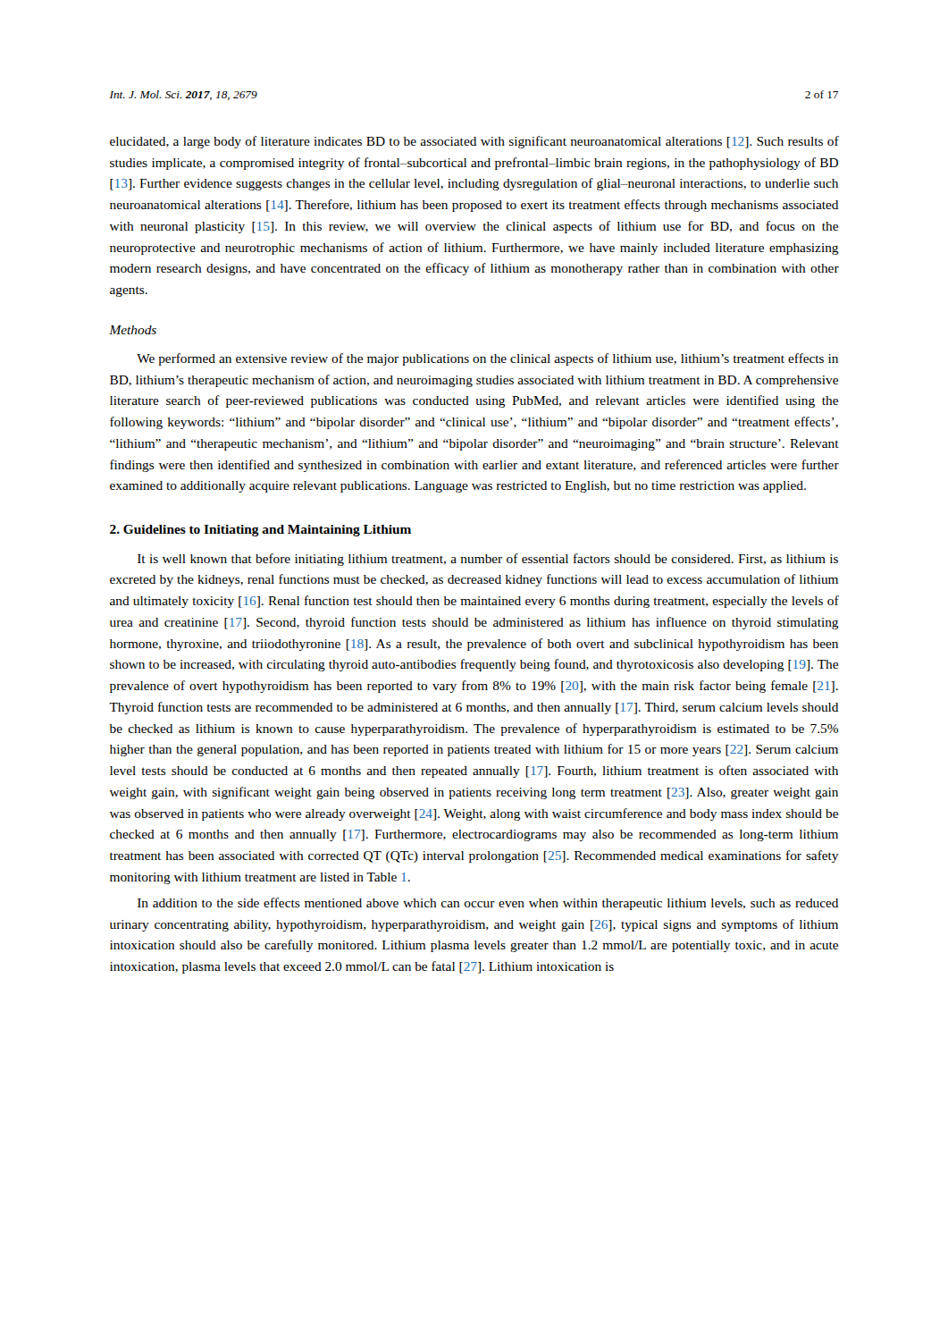Int. J. Mol. Sci. 2017, 18, 2679 2 of 17
elucidated, a large body of literature indicates BD to be associated with significant neuroanatomical alterations [12]. Such results of studies implicate, a compromised integrity of frontal–subcortical and prefrontal–limbic brain regions, in the pathophysiology of BD [13]. Further evidence suggests changes in the cellular level, including dysregulation of glial–neuronal interactions, to underlie such neuroanatomical alterations [14]. Therefore, lithium has been proposed to exert its treatment effects through mechanisms associated with neuronal plasticity [15]. In this review, we will overview the clinical aspects of lithium use for BD, and focus on the neuroprotective and neurotrophic mechanisms of action of lithium. Furthermore, we have mainly included literature emphasizing modern research designs, and have concentrated on the efficacy of lithium as monotherapy rather than in combination with other agents.
Methods
We performed an extensive review of the major publications on the clinical aspects of lithium use, lithium’s treatment effects in BD, lithium’s therapeutic mechanism of action, and neuroimaging studies associated with lithium treatment in BD. A comprehensive literature search of peer-reviewed publications was conducted using PubMed, and relevant articles were identified using the following keywords: “lithium” and “bipolar disorder” and “clinical use’, “lithium” and “bipolar disorder” and “treatment effects’, “lithium” and “therapeutic mechanism’, and “lithium” and “bipolar disorder” and “neuroimaging” and “brain structure’. Relevant findings were then identified and synthesized in combination with earlier and extant literature, and referenced articles were further examined to additionally acquire relevant publications. Language was restricted to English, but no time restriction was applied.
2. Guidelines to Initiating and Maintaining Lithium
It is well known that before initiating lithium treatment, a number of essential factors should be considered. First, as lithium is excreted by the kidneys, renal functions must be checked, as decreased kidney functions will lead to excess accumulation of lithium and ultimately toxicity [16]. Renal function test should then be maintained every 6 months during treatment, especially the levels of urea and creatinine [17]. Second, thyroid function tests should be administered as lithium has influence on thyroid stimulating hormone, thyroxine, and triiodothyronine [18]. As a result, the prevalence of both overt and subclinical hypothyroidism has been shown to be increased, with circulating thyroid auto-antibodies frequently being found, and thyrotoxicosis also developing [19]. The prevalence of overt hypothyroidism has been reported to vary from 8% to 19% [20], with the main risk factor being female [21]. Thyroid function tests are recommended to be administered at 6 months, and then annually [17]. Third, serum calcium levels should be checked as lithium is known to cause hyperparathyroidism. The prevalence of hyperparathyroidism is estimated to be 7.5% higher than the general population, and has been reported in patients treated with lithium for 15 or more years [22]. Serum calcium level tests should be conducted at 6 months and then repeated annually [17]. Fourth, lithium treatment is often associated with weight gain, with significant weight gain being observed in patients receiving long term treatment [23]. Also, greater weight gain was observed in patients who were already overweight [24]. Weight, along with waist circumference and body mass index should be checked at 6 months and then annually [17]. Furthermore, electrocardiograms may also be recommended as long-term lithium treatment has been associated with corrected QT (QTc) interval prolongation [25]. Recommended medical examinations for safety monitoring with lithium treatment are listed in Table 1.
In addition to the side effects mentioned above which can occur even when within therapeutic lithium levels, such as reduced urinary concentrating ability, hypothyroidism, hyperparathyroidism, and weight gain [26], typical signs and symptoms of lithium intoxication should also be carefully monitored. Lithium plasma levels greater than 1.2 mmol/L are potentially toxic, and in acute intoxication, plasma levels that exceed 2.0 mmol/L can be fatal [27]. Lithium intoxication is